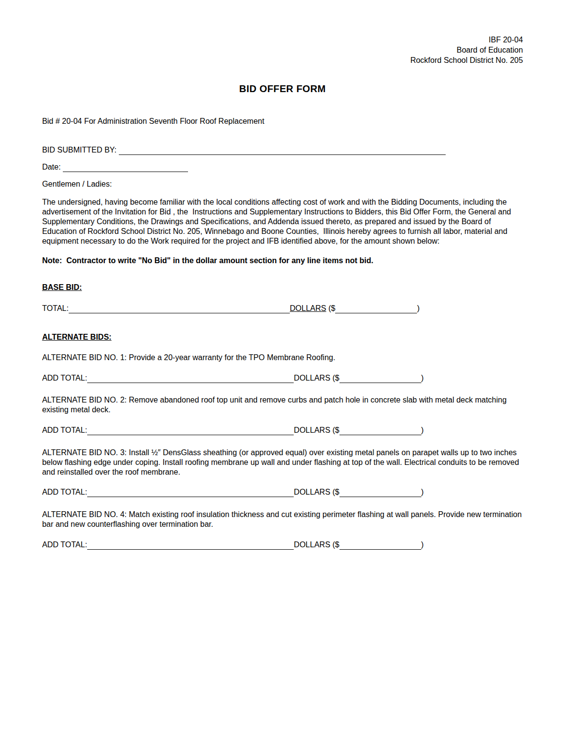IBF 20-04
Board of Education
Rockford School District No. 205
BID OFFER FORM
Bid # 20-04 For Administration Seventh Floor Roof Replacement
BID SUBMITTED BY:
Date:
Gentlemen / Ladies:
The undersigned, having become familiar with the local conditions affecting cost of work and with the Bidding Documents, including the advertisement of the Invitation for Bid , the Instructions and Supplementary Instructions to Bidders, this Bid Offer Form, the General and Supplementary Conditions, the Drawings and Specifications, and Addenda issued thereto, as prepared and issued by the Board of Education of Rockford School District No. 205, Winnebago and Boone Counties, Illinois hereby agrees to furnish all labor, material and equipment necessary to do the Work required for the project and IFB identified above, for the amount shown below:
Note: Contractor to write "No Bid" in the dollar amount section for any line items not bid.
BASE BID:
TOTAL: DOLLARS ($ )
ALTERNATE BIDS:
ALTERNATE BID NO. 1: Provide a 20-year warranty for the TPO Membrane Roofing.
ADD TOTAL: DOLLARS ($ )
ALTERNATE BID NO. 2: Remove abandoned roof top unit and remove curbs and patch hole in concrete slab with metal deck matching existing metal deck.
ADD TOTAL: DOLLARS ($ )
ALTERNATE BID NO. 3: Install ½″ DensGlass sheathing (or approved equal) over existing metal panels on parapet walls up to two inches below flashing edge under coping. Install roofing membrane up wall and under flashing at top of the wall. Electrical conduits to be removed and reinstalled over the roof membrane.
ADD TOTAL: DOLLARS ($ )
ALTERNATE BID NO. 4: Match existing roof insulation thickness and cut existing perimeter flashing at wall panels. Provide new termination bar and new counterflashing over termination bar.
ADD TOTAL: DOLLARS ($ )